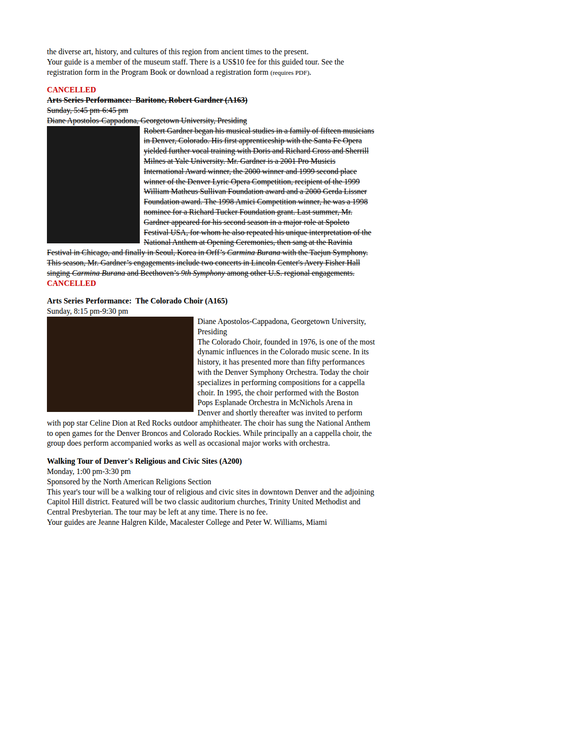the diverse art, history, and cultures of this region from ancient times to the present.
Your guide is a member of the museum staff. There is a US$10 fee for this guided tour. See the registration form in the Program Book or download a registration form (requires PDF).
CANCELLED
Arts Series Performance: Baritone, Robert Gardner (A163)
Sunday, 5:45 pm-6:45 pm
Diane Apostolos-Cappadona, Georgetown University, Presiding
Robert Gardner began his musical studies in a family of fifteen musicians in Denver, Colorado. His first apprenticeship with the Santa Fe Opera yielded further vocal training with Doris and Richard Cross and Sherrill Milnes at Yale University. Mr. Gardner is a 2001 Pro Musicis International Award winner, the 2000 winner and 1999 second place winner of the Denver Lyric Opera Competition, recipient of the 1999 William Matheus Sullivan Foundation award and a 2000 Gerda Lissner Foundation award. The 1998 Amici Competition winner, he was a 1998 nominee for a Richard Tucker Foundation grant. Last summer, Mr. Gardner appeared for his second season in a major role at Spoleto Festival USA, for whom he also repeated his unique interpretation of the National Anthem at Opening Ceremonies, then sang at the Ravinia Festival in Chicago, and finally in Seoul, Korea in Orff’s Carmina Burana with the Taejun Symphony. This season, Mr. Gardner’s engagements include two concerts in Lincoln Center's Avery Fisher Hall singing Carmina Burana and Beethoven’s 9th Symphony among other U.S. regional engagements.
CANCELLED
Arts Series Performance: The Colorado Choir (A165)
Sunday, 8:15 pm-9:30 pm
Diane Apostolos-Cappadona, Georgetown University, Presiding
The Colorado Choir, founded in 1976, is one of the most dynamic influences in the Colorado music scene. In its history, it has presented more than fifty performances with the Denver Symphony Orchestra. Today the choir specializes in performing compositions for a cappella choir. In 1995, the choir performed with the Boston Pops Esplanade Orchestra in McNichols Arena in Denver and shortly thereafter was invited to perform with pop star Celine Dion at Red Rocks outdoor amphitheater. The choir has sung the National Anthem to open games for the Denver Broncos and Colorado Rockies. While principally an a cappella choir, the group does perform accompanied works as well as occasional major works with orchestra.
Walking Tour of Denver's Religious and Civic Sites (A200)
Monday, 1:00 pm-3:30 pm
Sponsored by the North American Religions Section
This year's tour will be a walking tour of religious and civic sites in downtown Denver and the adjoining Capitol Hill district. Featured will be two classic auditorium churches, Trinity United Methodist and Central Presbyterian. The tour may be left at any time. There is no fee.
Your guides are Jeanne Halgren Kilde, Macalester College and Peter W. Williams, Miami